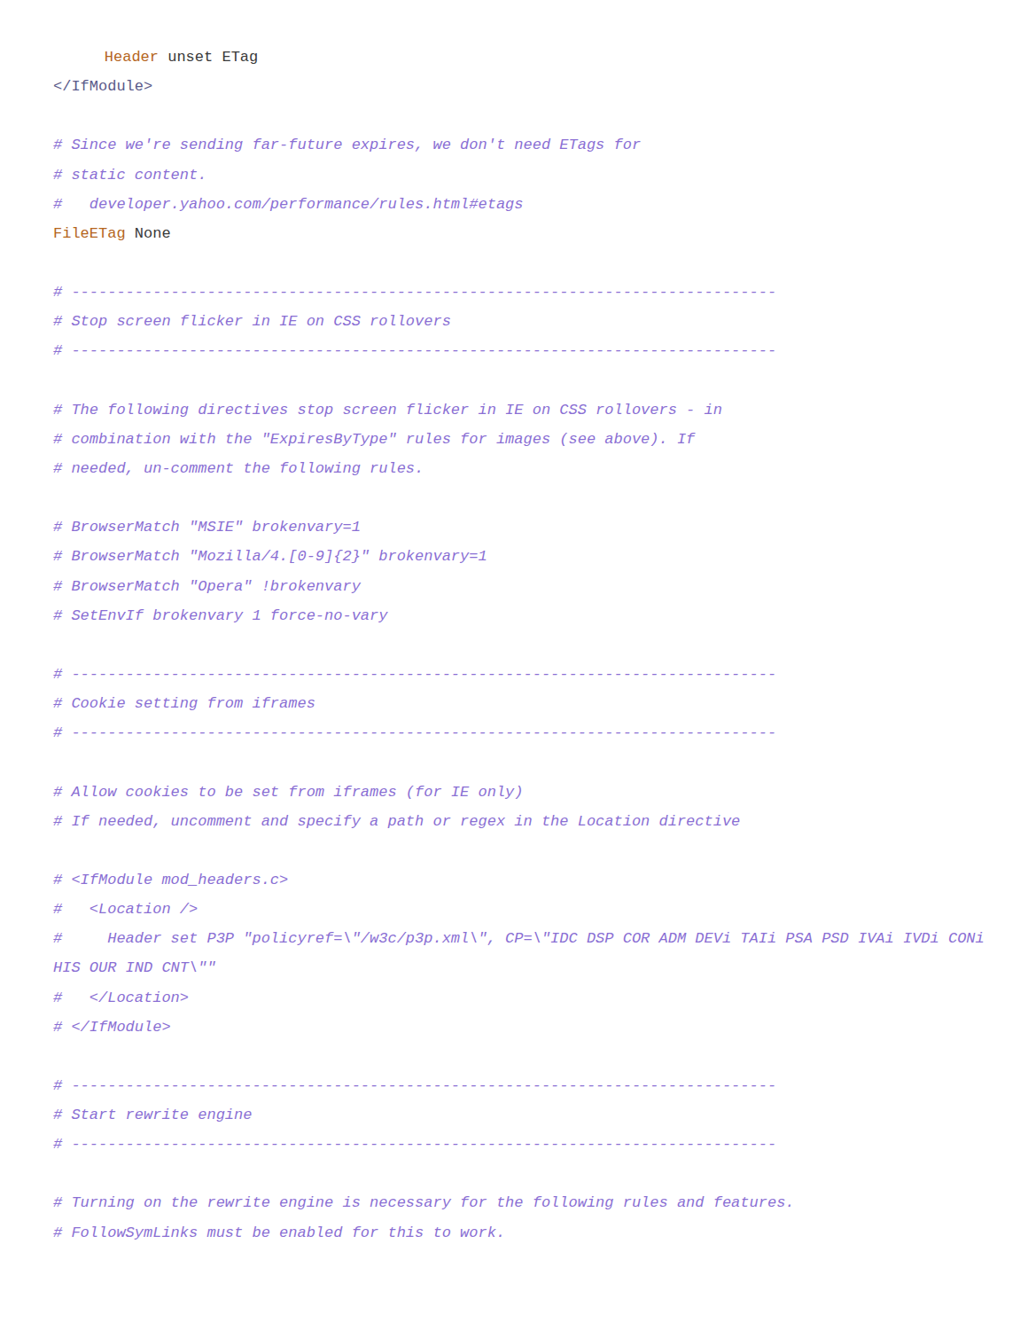Header unset ETag
</IfModule>

# Since we're sending far-future expires, we don't need ETags for
# static content.
#   developer.yahoo.com/performance/rules.html#etags
FileETag None

# ------------------------------------------------------------------------------
# Stop screen flicker in IE on CSS rollovers
# ------------------------------------------------------------------------------

# The following directives stop screen flicker in IE on CSS rollovers - in
# combination with the "ExpiresByType" rules for images (see above). If
# needed, un-comment the following rules.

# BrowserMatch "MSIE" brokenvary=1
# BrowserMatch "Mozilla/4.[0-9]{2}" brokenvary=1
# BrowserMatch "Opera" !brokenvary
# SetEnvIf brokenvary 1 force-no-vary

# ------------------------------------------------------------------------------
# Cookie setting from iframes
# ------------------------------------------------------------------------------

# Allow cookies to be set from iframes (for IE only)
# If needed, uncomment and specify a path or regex in the Location directive

# <IfModule mod_headers.c>
#   <Location />
#     Header set P3P "policyref=\"/w3c/p3p.xml\", CP=\"IDC DSP COR ADM DEVi TAIi PSA PSD IVAi IVDi CONi HIS OUR IND CNT\""
#   </Location>
# </IfModule>

# ------------------------------------------------------------------------------
# Start rewrite engine
# ------------------------------------------------------------------------------

# Turning on the rewrite engine is necessary for the following rules and features.
# FollowSymLinks must be enabled for this to work.